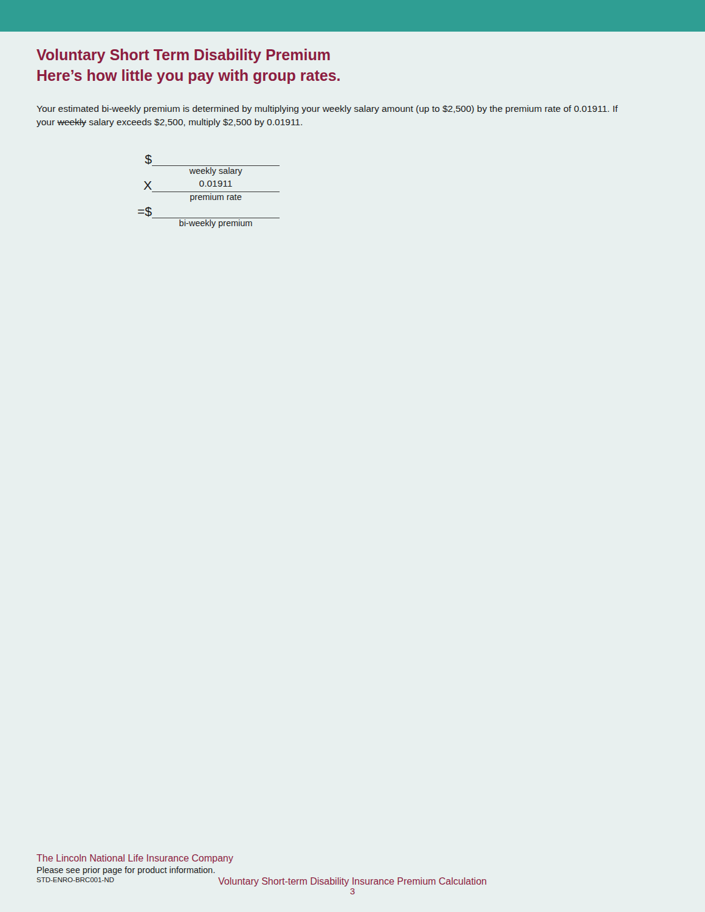Voluntary Short Term Disability PremiumHere’s how little you pay with group rates.
Your estimated bi-weekly premium is determined by multiplying your weekly salary amount (up to $2,500) by the premium rate of 0.01911. If your weekly salary exceeds $2,500, multiply $2,500 by 0.01911.
| $ | |
| | weekly salary |
| X | 0.01911 |
| | premium rate |
| =$ | |
| | bi-weekly premium |
The Lincoln National Life Insurance Company
Please see prior page for product information.
Voluntary Short-term Disability Insurance Premium Calculation
STD-ENRO-BRC001-ND
3